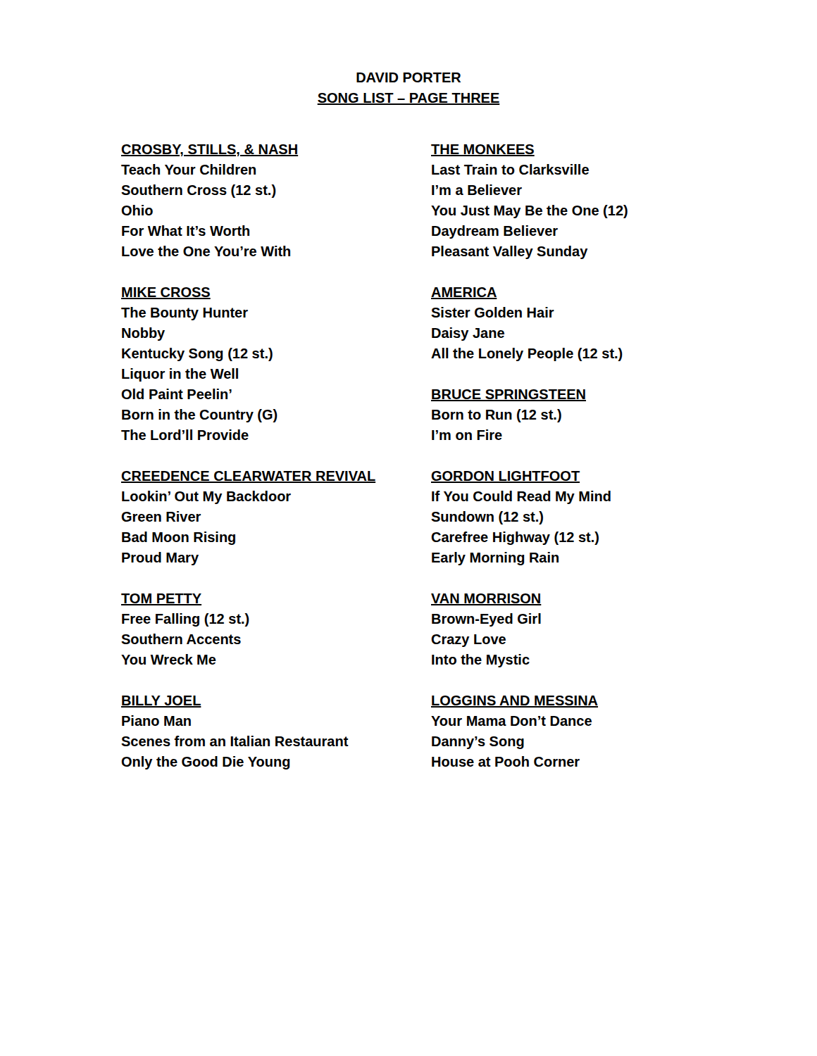DAVID PORTER
SONG LIST – PAGE THREE
CROSBY, STILLS, & NASH
Teach Your Children
Southern Cross (12 st.)
Ohio
For What It’s Worth
Love the One You’re With
MIKE CROSS
The Bounty Hunter
Nobby
Kentucky Song (12 st.)
Liquor in the Well
Old Paint Peelin’
Born in the Country (G)
The Lord’ll Provide
CREEDENCE CLEARWATER REVIVAL
Lookin’ Out My Backdoor
Green River
Bad Moon Rising
Proud Mary
TOM PETTY
Free Falling (12 st.)
Southern Accents
You Wreck Me
BILLY JOEL
Piano Man
Scenes from an Italian Restaurant
Only the Good Die Young
THE MONKEES
Last Train to Clarksville
I’m a Believer
You Just May Be the One (12)
Daydream Believer
Pleasant Valley Sunday
AMERICA
Sister Golden Hair
Daisy Jane
All the Lonely People (12 st.)
BRUCE SPRINGSTEEN
Born to Run (12 st.)
I’m on Fire
GORDON LIGHTFOOT
If You Could Read My Mind
Sundown (12 st.)
Carefree Highway (12 st.)
Early Morning Rain
VAN MORRISON
Brown-Eyed Girl
Crazy Love
Into the Mystic
LOGGINS AND MESSINA
Your Mama Don’t Dance
Danny’s Song
House at Pooh Corner